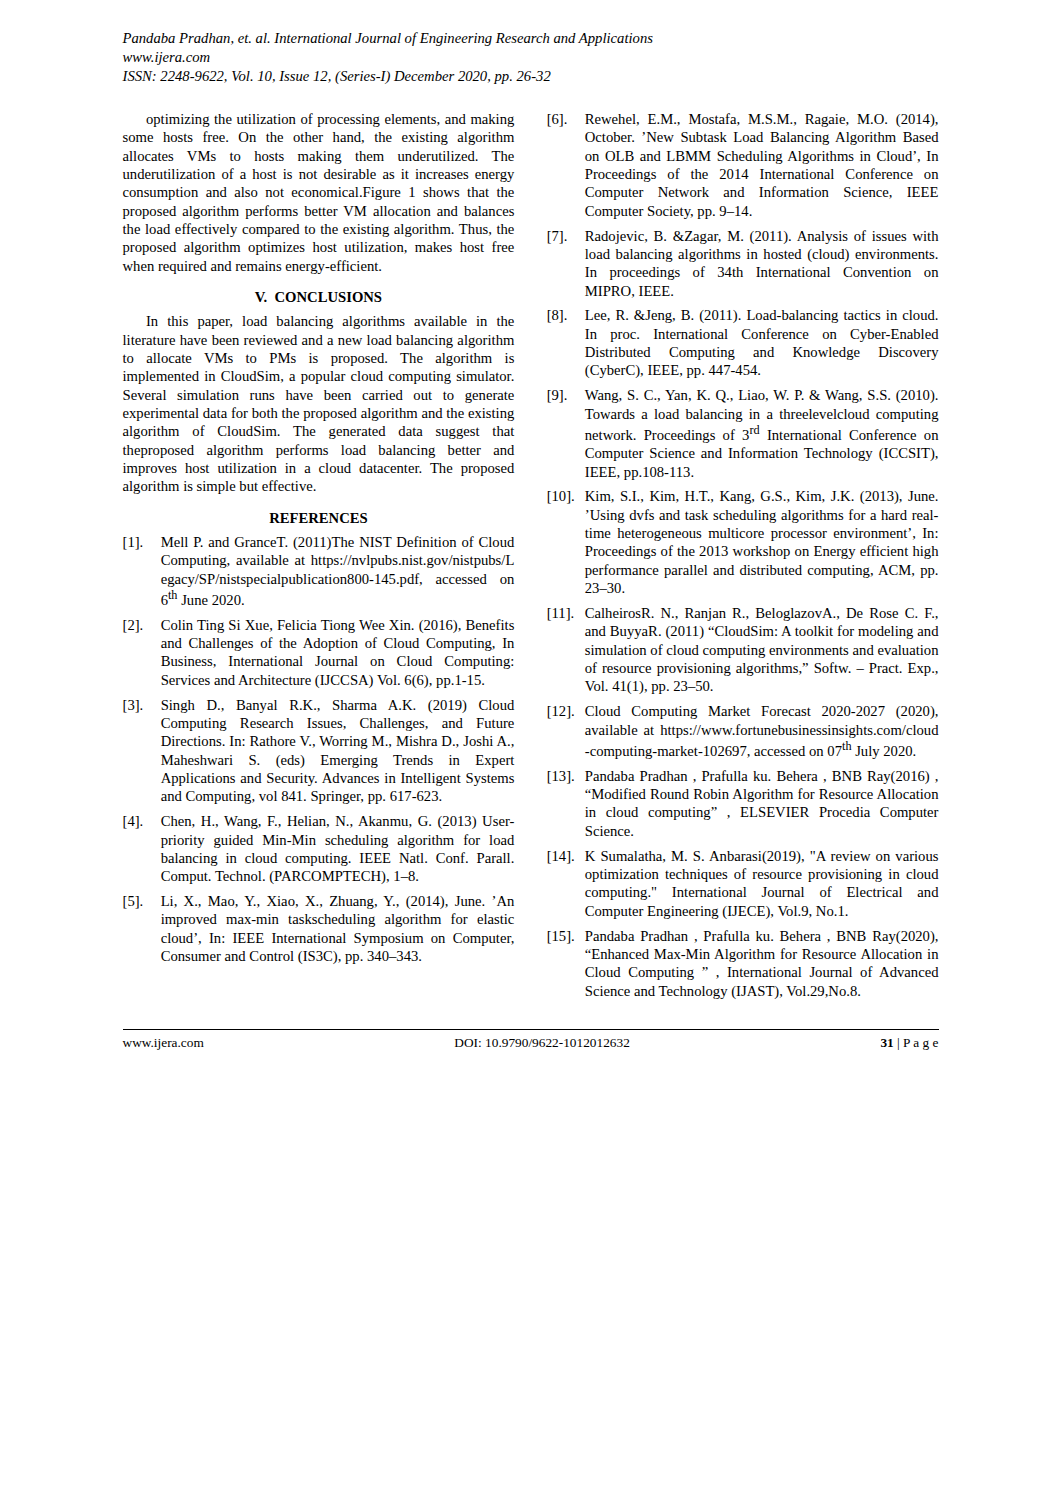Pandaba Pradhan, et. al. International Journal of Engineering Research and Applications www.ijera.com ISSN: 2248-9622, Vol. 10, Issue 12, (Series-I) December 2020, pp. 26-32
optimizing the utilization of processing elements, and making some hosts free. On the other hand, the existing algorithm allocates VMs to hosts making them underutilized. The underutilization of a host is not desirable as it increases energy consumption and also not economical.Figure 1 shows that the proposed algorithm performs better VM allocation and balances the load effectively compared to the existing algorithm. Thus, the proposed algorithm optimizes host utilization, makes host free when required and remains energy-efficient.
V. Conclusions
In this paper, load balancing algorithms available in the literature have been reviewed and a new load balancing algorithm to allocate VMs to PMs is proposed. The algorithm is implemented in CloudSim, a popular cloud computing simulator. Several simulation runs have been carried out to generate experimental data for both the proposed algorithm and the existing algorithm of CloudSim. The generated data suggest that theproposed algorithm performs load balancing better and improves host utilization in a cloud datacenter. The proposed algorithm is simple but effective.
References
Mell P. and GranceT. (2011)The NIST Definition of Cloud Computing, available at https://nvlpubs.nist.gov/nistpubs/Legacy/SP/nistspecialpublication800-145.pdf, accessed on 6th June 2020.
Colin Ting Si Xue, Felicia Tiong Wee Xin. (2016), Benefits and Challenges of the Adoption of Cloud Computing, In Business, International Journal on Cloud Computing: Services and Architecture (IJCCSA) Vol. 6(6), pp.1-15.
Singh D., Banyal R.K., Sharma A.K. (2019) Cloud Computing Research Issues, Challenges, and Future Directions. In: Rathore V., Worring M., Mishra D., Joshi A., Maheshwari S. (eds) Emerging Trends in Expert Applications and Security. Advances in Intelligent Systems and Computing, vol 841. Springer, pp. 617-623.
Chen, H., Wang, F., Helian, N., Akanmu, G. (2013) User-priority guided Min-Min scheduling algorithm for load balancing in cloud computing. IEEE Natl. Conf. Parall. Comput. Technol. (PARCOMPTECH), 1–8.
Li, X., Mao, Y., Xiao, X., Zhuang, Y., (2014), June. ’An improved max-min taskscheduling algorithm for elastic cloud’, In: IEEE International Symposium on Computer, Consumer and Control (IS3C), pp. 340–343.
Rewehel, E.M., Mostafa, M.S.M., Ragaie, M.O. (2014), October. ’New Subtask Load Balancing Algorithm Based on OLB and LBMM Scheduling Algorithms in Cloud’, In Proceedings of the 2014 International Conference on Computer Network and Information Science, IEEE Computer Society, pp. 9–14.
Radojevic, B. &Zagar, M. (2011). Analysis of issues with load balancing algorithms in hosted (cloud) environments. In proceedings of 34th International Convention on MIPRO, IEEE.
Lee, R. &Jeng, B. (2011). Load-balancing tactics in cloud. In proc. International Conference on Cyber-Enabled Distributed Computing and Knowledge Discovery (CyberC), IEEE, pp. 447-454.
Wang, S. C., Yan, K. Q., Liao, W. P. & Wang, S.S. (2010). Towards a load balancing in a threelevelcloud computing network. Proceedings of 3rd International Conference on Computer Science and Information Technology (ICCSIT), IEEE, pp.108-113.
Kim, S.I., Kim, H.T., Kang, G.S., Kim, J.K. (2013), June. ’Using dvfs and task scheduling algorithms for a hard real-time heterogeneous multicore processor environment’, In: Proceedings of the 2013 workshop on Energy efficient high performance parallel and distributed computing, ACM, pp. 23–30.
CalheirosR. N., Ranjan R., BeloglazovA., De Rose C. F., and BuyyaR. (2011) “CloudSim: A toolkit for modeling and simulation of cloud computing environments and evaluation of resource provisioning algorithms,” Softw. – Pract. Exp., Vol. 41(1), pp. 23–50.
Cloud Computing Market Forecast 2020-2027 (2020), available at https://www.fortunebusinessinsights.com/cloud-computing-market-102697, accessed on 07th July 2020.
Pandaba Pradhan , Prafulla ku. Behera , BNB Ray(2016) , “Modified Round Robin Algorithm for Resource Allocation in cloud computing” , ELSEVIER Procedia Computer Science.
K Sumalatha, M. S. Anbarasi(2019), "A review on various optimization techniques of resource provisioning in cloud computing." International Journal of Electrical and Computer Engineering (IJECE), Vol.9, No.1.
Pandaba Pradhan , Prafulla ku. Behera , BNB Ray(2020), “Enhanced Max-Min Algorithm for Resource Allocation in Cloud Computing ” , International Journal of Advanced Science and Technology (IJAST), Vol.29,No.8.
www.ijera.com DOI: 10.9790/9622-1012012632 31 | P a g e